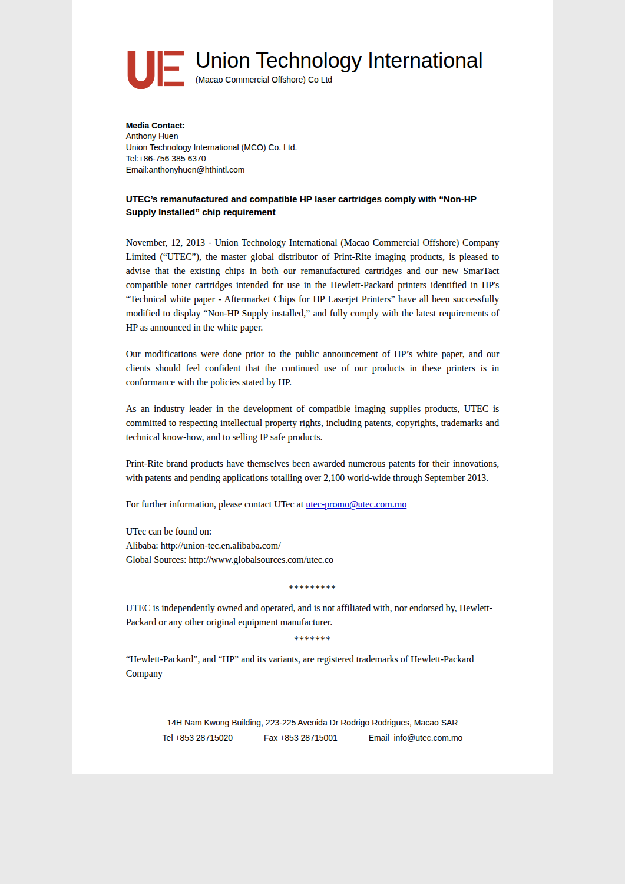Union Technology International
(Macao Commercial Offshore) Co Ltd
Media Contact:
Anthony Huen
Union Technology International (MCO) Co. Ltd.
Tel:+86-756 385 6370
Email:anthonyhuen@hthintl.com
UTEC’s remanufactured and compatible HP laser cartridges comply with “Non-HP Supply Installed” chip requirement
November, 12, 2013 - Union Technology International (Macao Commercial Offshore) Company Limited (“UTEC”), the master global distributor of Print‑Rite imaging products, is pleased to advise that the existing chips in both our remanufactured cartridges and our new SmarTact compatible toner cartridges intended for use in the Hewlett-Packard printers identified in HP's “Technical white paper ‑ Aftermarket Chips for HP Laserjet Printers” have all been successfully modified to display “Non-HP Supply installed,” and fully comply with the latest requirements of HP as announced in the white paper.
Our modifications were done prior to the public announcement of HP’s white paper, and our clients should feel confident that the continued use of our products in these printers is in conformance with the policies stated by HP.
As an industry leader in the development of compatible imaging supplies products, UTEC is committed to respecting intellectual property rights, including patents, copyrights, trademarks and technical know-how, and to selling IP safe products.
Print-Rite brand products have themselves been awarded numerous patents for their innovations, with patents and pending applications totalling over 2,100 world-wide through September 2013.
For further information, please contact UTec at utec-promo@utec.com.mo
UTec can be found on:
Alibaba: http://union-tec.en.alibaba.com/
Global Sources: http://www.globalsources.com/utec.co
*********
UTEC is independently owned and operated, and is not affiliated with, nor endorsed by, Hewlett-Packard or any other original equipment manufacturer.
*******
“Hewlett-Packard”, and “HP” and its variants, are registered trademarks of Hewlett-Packard Company
14H Nam Kwong Building, 223-225 Avenida Dr Rodrigo Rodrigues, Macao SAR
Tel +853 28715020 Fax +853 28715001 Email info@utec.com.mo